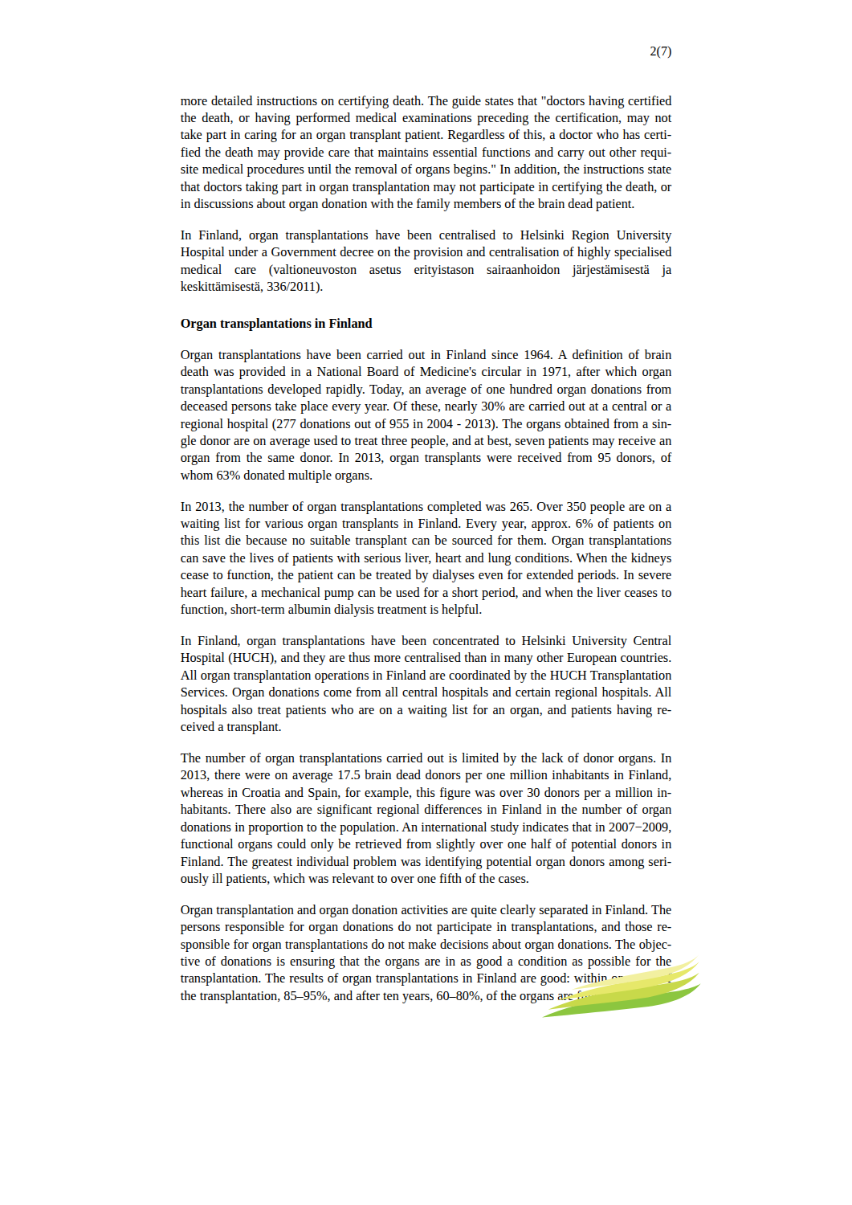2(7)
more detailed instructions on certifying death. The guide states that "doctors having certified the death, or having performed medical examinations preceding the certification, may not take part in caring for an organ transplant patient. Regardless of this, a doctor who has certified the death may provide care that maintains essential functions and carry out other requisite medical procedures until the removal of organs begins." In addition, the instructions state that doctors taking part in organ transplantation may not participate in certifying the death, or in discussions about organ donation with the family members of the brain dead patient.
In Finland, organ transplantations have been centralised to Helsinki Region University Hospital under a Government decree on the provision and centralisation of highly specialised medical care (valtioneuvoston asetus erityistason sairaanhoidon järjestämisestä ja keskittämisestä, 336/2011).
Organ transplantations in Finland
Organ transplantations have been carried out in Finland since 1964. A definition of brain death was provided in a National Board of Medicine's circular in 1971, after which organ transplantations developed rapidly. Today, an average of one hundred organ donations from deceased persons take place every year. Of these, nearly 30% are carried out at a central or a regional hospital (277 donations out of 955 in 2004 - 2013). The organs obtained from a single donor are on average used to treat three people, and at best, seven patients may receive an organ from the same donor. In 2013, organ transplants were received from 95 donors, of whom 63% donated multiple organs.
In 2013, the number of organ transplantations completed was 265. Over 350 people are on a waiting list for various organ transplants in Finland. Every year, approx. 6% of patients on this list die because no suitable transplant can be sourced for them. Organ transplantations can save the lives of patients with serious liver, heart and lung conditions. When the kidneys cease to function, the patient can be treated by dialyses even for extended periods. In severe heart failure, a mechanical pump can be used for a short period, and when the liver ceases to function, short-term albumin dialysis treatment is helpful.
In Finland, organ transplantations have been concentrated to Helsinki University Central Hospital (HUCH), and they are thus more centralised than in many other European countries. All organ transplantation operations in Finland are coordinated by the HUCH Transplantation Services. Organ donations come from all central hospitals and certain regional hospitals. All hospitals also treat patients who are on a waiting list for an organ, and patients having received a transplant.
The number of organ transplantations carried out is limited by the lack of donor organs. In 2013, there were on average 17.5 brain dead donors per one million inhabitants in Finland, whereas in Croatia and Spain, for example, this figure was over 30 donors per a million inhabitants. There also are significant regional differences in Finland in the number of organ donations in proportion to the population. An international study indicates that in 2007−2009, functional organs could only be retrieved from slightly over one half of potential donors in Finland. The greatest individual problem was identifying potential organ donors among seriously ill patients, which was relevant to over one fifth of the cases.
Organ transplantation and organ donation activities are quite clearly separated in Finland. The persons responsible for organ donations do not participate in transplantations, and those responsible for organ transplantations do not make decisions about organ donations. The objective of donations is ensuring that the organs are in as good a condition as possible for the transplantation. The results of organ transplantations in Finland are good: within one year of the transplantation, 85–95%, and after ten years, 60–80%, of the organs are functioning.